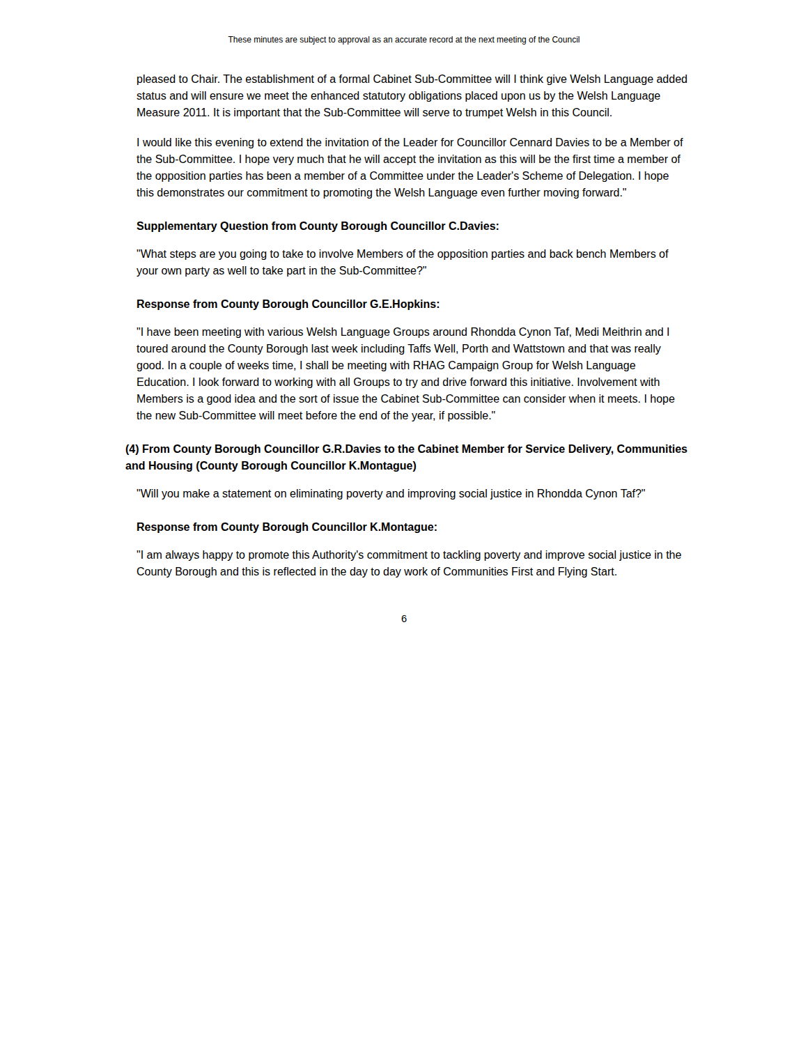These minutes are subject to approval as an accurate record at the next meeting of the Council
pleased to Chair. The establishment of a formal Cabinet Sub-Committee will I think give Welsh Language added status and will ensure we meet the enhanced statutory obligations placed upon us by the Welsh Language Measure 2011. It is important that the Sub-Committee will serve to trumpet Welsh in this Council.
I would like this evening to extend the invitation of the Leader for Councillor Cennard Davies to be a Member of the Sub-Committee. I hope very much that he will accept the invitation as this will be the first time a member of the opposition parties has been a member of a Committee under the Leader's Scheme of Delegation. I hope this demonstrates our commitment to promoting the Welsh Language even further moving forward."
Supplementary Question from County Borough Councillor C.Davies:
"What steps are you going to take to involve Members of the opposition parties and back bench Members of your own party as well to take part in the Sub-Committee?"
Response from County Borough Councillor G.E.Hopkins:
"I have been meeting with various Welsh Language Groups around Rhondda Cynon Taf, Medi Meithrin and I toured around the County Borough last week including Taffs Well, Porth and Wattstown and that was really good. In a couple of weeks time, I shall be meeting with RHAG Campaign Group for Welsh Language Education. I look forward to working with all Groups to try and drive forward this initiative. Involvement with Members is a good idea and the sort of issue the Cabinet Sub-Committee can consider when it meets. I hope the new Sub-Committee will meet before the end of the year, if possible."
(4) From County Borough Councillor G.R.Davies to the Cabinet Member for Service Delivery, Communities and Housing (County Borough Councillor K.Montague)
"Will you make a statement on eliminating poverty and improving social justice in Rhondda Cynon Taf?"
Response from County Borough Councillor K.Montague:
"I am always happy to promote this Authority's commitment to tackling poverty and improve social justice in the County Borough and this is reflected in the day to day work of Communities First and Flying Start.
6